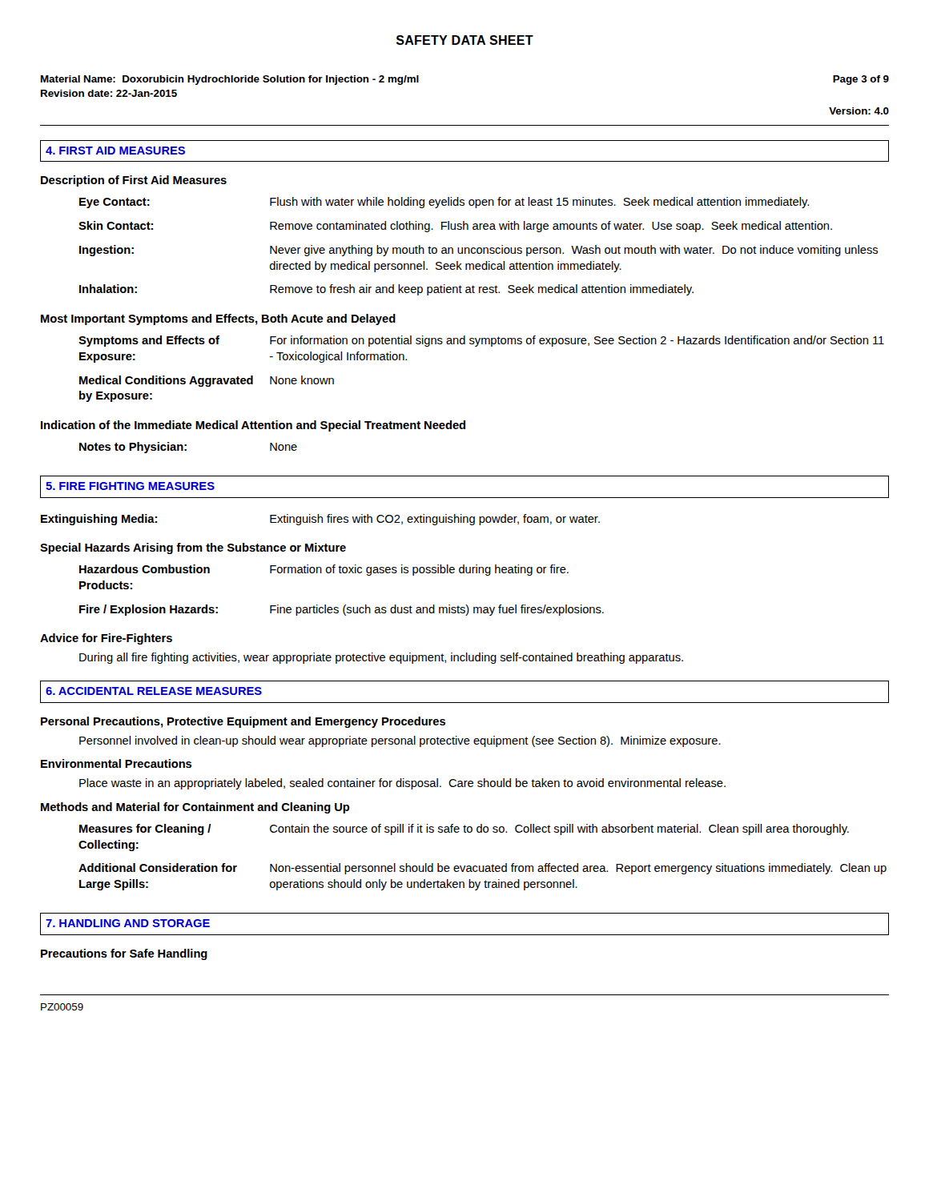SAFETY DATA SHEET
Material Name: Doxorubicin Hydrochloride Solution for Injection - 2 mg/ml
Revision date: 22-Jan-2015
Page 3 of 9
Version: 4.0
4. FIRST AID MEASURES
Description of First Aid Measures
| Eye Contact: | Flush with water while holding eyelids open for at least 15 minutes. Seek medical attention immediately. |
| Skin Contact: | Remove contaminated clothing. Flush area with large amounts of water. Use soap. Seek medical attention. |
| Ingestion: | Never give anything by mouth to an unconscious person. Wash out mouth with water. Do not induce vomiting unless directed by medical personnel. Seek medical attention immediately. |
| Inhalation: | Remove to fresh air and keep patient at rest. Seek medical attention immediately. |
Most Important Symptoms and Effects, Both Acute and Delayed
| Symptoms and Effects of Exposure: | For information on potential signs and symptoms of exposure, See Section 2 - Hazards Identification and/or Section 11 - Toxicological Information. |
| Medical Conditions Aggravated by Exposure: | None known |
Indication of the Immediate Medical Attention and Special Treatment Needed
| Notes to Physician: | None |
5. FIRE FIGHTING MEASURES
| Extinguishing Media: | Extinguish fires with CO2, extinguishing powder, foam, or water. |
Special Hazards Arising from the Substance or Mixture
| Hazardous Combustion Products: | Formation of toxic gases is possible during heating or fire. |
| Fire / Explosion Hazards: | Fine particles (such as dust and mists) may fuel fires/explosions. |
Advice for Fire-Fighters
During all fire fighting activities, wear appropriate protective equipment, including self-contained breathing apparatus.
6. ACCIDENTAL RELEASE MEASURES
Personal Precautions, Protective Equipment and Emergency Procedures
Personnel involved in clean-up should wear appropriate personal protective equipment (see Section 8). Minimize exposure.
Environmental Precautions
Place waste in an appropriately labeled, sealed container for disposal. Care should be taken to avoid environmental release.
Methods and Material for Containment and Cleaning Up
| Measures for Cleaning / Collecting: | Contain the source of spill if it is safe to do so. Collect spill with absorbent material. Clean spill area thoroughly. |
| Additional Consideration for Large Spills: | Non-essential personnel should be evacuated from affected area. Report emergency situations immediately. Clean up operations should only be undertaken by trained personnel. |
7. HANDLING AND STORAGE
Precautions for Safe Handling
PZ00059